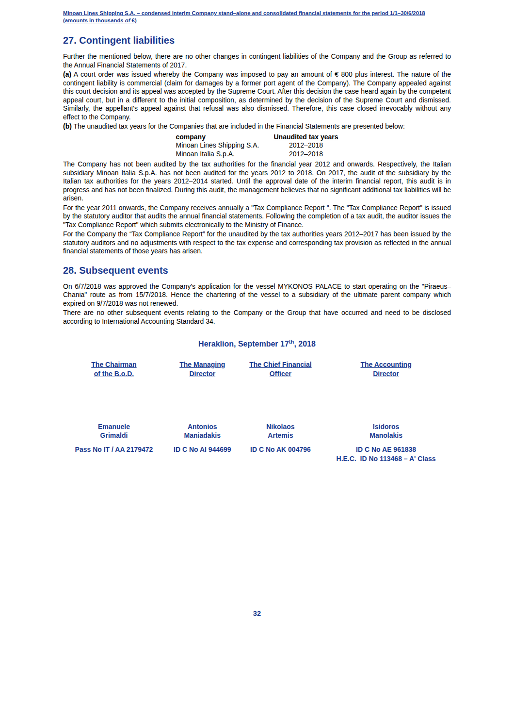Minoan Lines Shipping S.A. – condensed interim Company stand–alone and consolidated financial statements for the period 1/1–30/6/2018 (amounts in thousands of €)
27. Contingent liabilities
Further the mentioned below, there are no other changes in contingent liabilities of the Company and the Group as referred to the Annual Financial Statements of 2017.
(a) A court order was issued whereby the Company was imposed to pay an amount of € 800 plus interest. The nature of the contingent liability is commercial (claim for damages by a former port agent of the Company). The Company appealed against this court decision and its appeal was accepted by the Supreme Court. After this decision the case heard again by the competent appeal court, but in a different to the initial composition, as determined by the decision of the Supreme Court and dismissed. Similarly, the appellant's appeal against that refusal was also dismissed. Therefore, this case closed irrevocably without any effect to the Company.
(b) The unaudited tax years for the Companies that are included in the Financial Statements are presented below:
| company | Unaudited tax years |
| --- | --- |
| Minoan Lines Shipping S.A. | 2012–2018 |
| Minoan Italia S.p.A. | 2012–2018 |
The Company has not been audited by the tax authorities for the financial year 2012 and onwards. Respectively, the Italian subsidiary Minoan Italia S.p.A. has not been audited for the years 2012 to 2018. On 2017, the audit of the subsidiary by the Italian tax authorities for the years 2012–2014 started. Until the approval date of the interim financial report, this audit is in progress and has not been finalized. During this audit, the management believes that no significant additional tax liabilities will be arisen.
For the year 2011 onwards, the Company receives annually a "Tax Compliance Report ". The "Tax Compliance Report" is issued by the statutory auditor that audits the annual financial statements. Following the completion of a tax audit, the auditor issues the "Tax Compliance Report" which submits electronically to the Ministry of Finance.
For the Company the “Tax Compliance Report” for the unaudited by the tax authorities years 2012–2017 has been issued by the statutory auditors and no adjustments with respect to the tax expense and corresponding tax provision as reflected in the annual financial statements of those years has arisen.
28. Subsequent events
On 6/7/2018 was approved the Company's application for the vessel MYKONOS PALACE to start operating on the "Piraeus–Chania" route as from 15/7/2018. Hence the chartering of the vessel to a subsidiary of the ultimate parent company which expired on 9/7/2018 was not renewed.
There are no other subsequent events relating to the Company or the Group that have occurred and need to be disclosed according to International Accounting Standard 34.
Heraklion, September 17th, 2018
| The Chairman of the B.o.D. | The Managing Director | The Chief Financial Officer | The Accounting Director |
| Emanuele Grimaldi | Antonios Maniadakis | Nikolaos Artemis | Isidoros Manolakis |
| Pass No IT / AA 2179472 | ID C No AI 944699 | ID C No AK 004796 | ID C No AE 961838 H.E.C. ID No 113468 – A' Class |
32